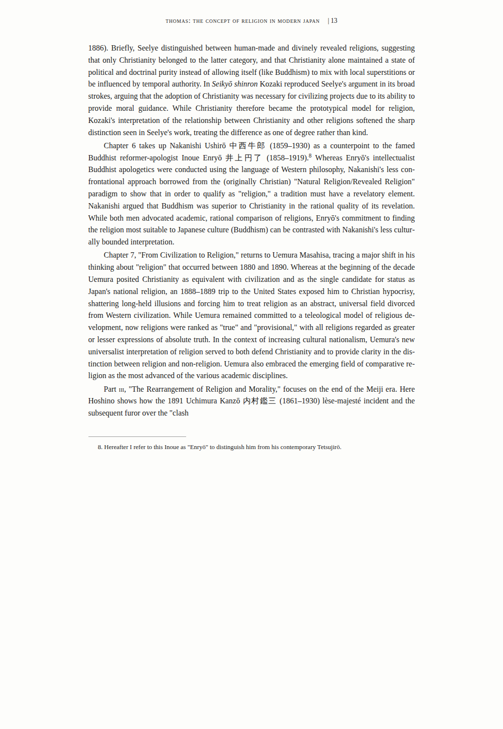thomas: the concept of religion in modern japan| 13
1886). Briefly, Seelye distinguished between human-made and divinely revealed religions, suggesting that only Christianity belonged to the latter category, and that Christianity alone maintained a state of political and doctrinal purity instead of allowing itself (like Buddhism) to mix with local superstitions or be influenced by temporal authority. In Seikyō shinron Kozaki reproduced Seelye's argument in its broad strokes, arguing that the adoption of Christianity was necessary for civilizing projects due to its ability to provide moral guidance. While Christianity therefore became the prototypical model for religion, Kozaki's interpretation of the relationship between Christianity and other religions softened the sharp distinction seen in Seelye's work, treating the difference as one of degree rather than kind.
Chapter 6 takes up Nakanishi Ushirō 中西牛郎 (1859–1930) as a counterpoint to the famed Buddhist reformer-apologist Inoue Enryō 井上円了 (1858–1919).8 Whereas Enryō's intellectualist Buddhist apologetics were conducted using the language of Western philosophy, Nakanishi's less confrontational approach borrowed from the (originally Christian) "Natural Religion/Revealed Religion" paradigm to show that in order to qualify as "religion," a tradition must have a revelatory element. Nakanishi argued that Buddhism was superior to Christianity in the rational quality of its revelation. While both men advocated academic, rational comparison of religions, Enryō's commitment to finding the religion most suitable to Japanese culture (Buddhism) can be contrasted with Nakanishi's less culturally bounded interpretation.
Chapter 7, "From Civilization to Religion," returns to Uemura Masahisa, tracing a major shift in his thinking about "religion" that occurred between 1880 and 1890. Whereas at the beginning of the decade Uemura posited Christianity as equivalent with civilization and as the single candidate for status as Japan's national religion, an 1888–1889 trip to the United States exposed him to Christian hypocrisy, shattering long-held illusions and forcing him to treat religion as an abstract, universal field divorced from Western civilization. While Uemura remained committed to a teleological model of religious development, now religions were ranked as "true" and "provisional," with all religions regarded as greater or lesser expressions of absolute truth. In the context of increasing cultural nationalism, Uemura's new universalist interpretation of religion served to both defend Christianity and to provide clarity in the distinction between religion and non-religion. Uemura also embraced the emerging field of comparative religion as the most advanced of the various academic disciplines.
Part iii, "The Rearrangement of Religion and Morality," focuses on the end of the Meiji era. Here Hoshino shows how the 1891 Uchimura Kanzō 内村鑑三 (1861–1930) lèse-majesté incident and the subsequent furor over the "clash
8. Hereafter I refer to this Inoue as "Enryō" to distinguish him from his contemporary Tetsujirō.